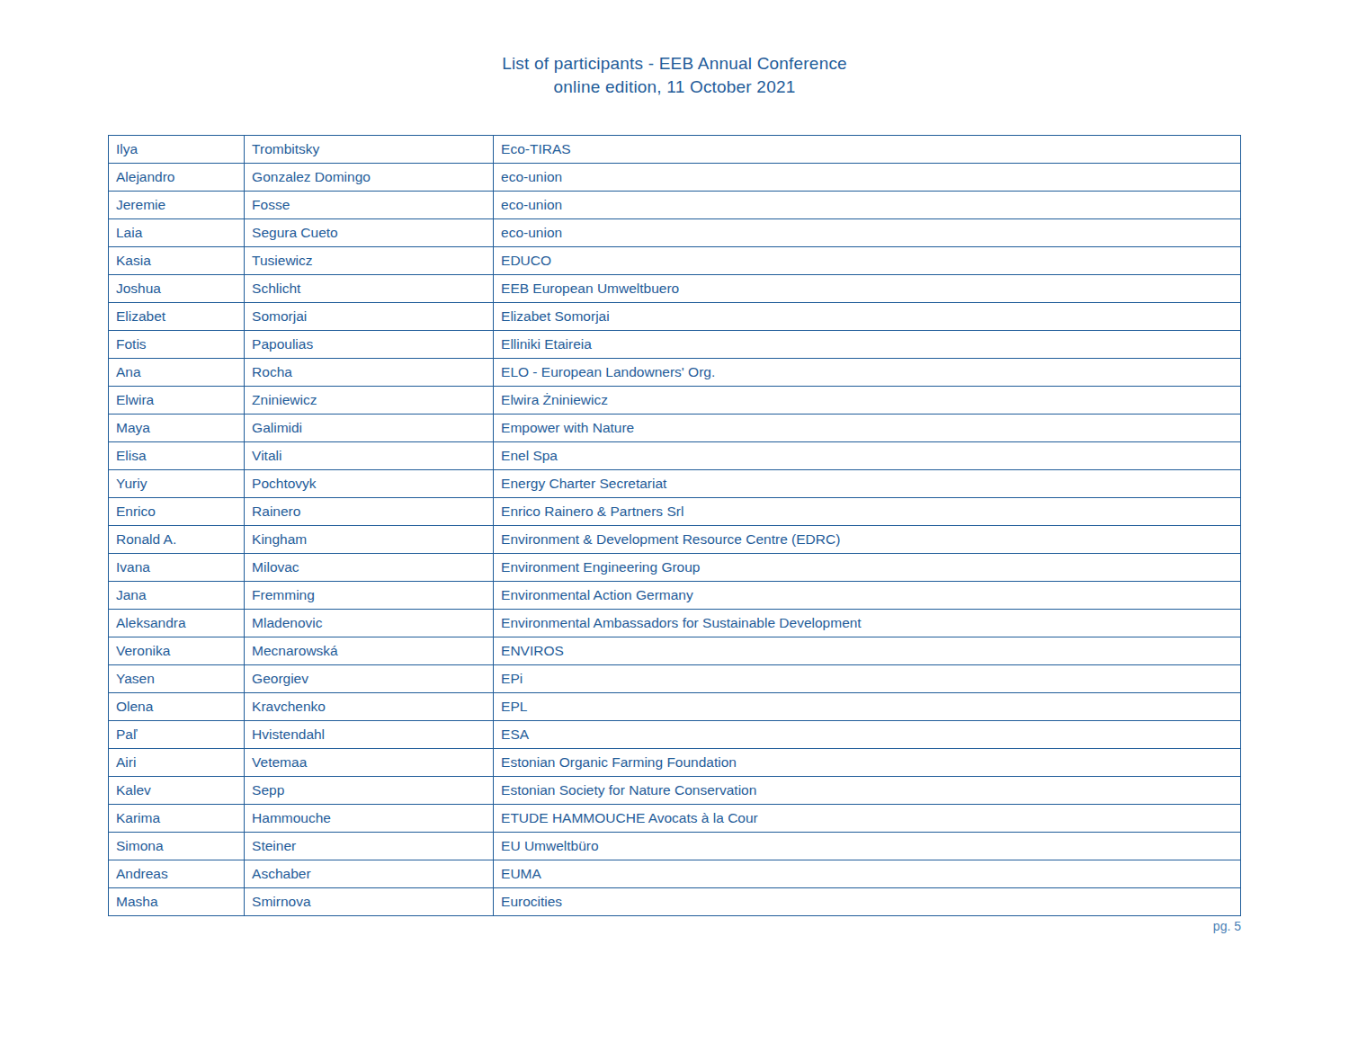List of participants - EEB Annual Conference
online edition, 11 October 2021
| Ilya | Trombitsky | Eco-TIRAS |
| Alejandro | Gonzalez Domingo | eco-union |
| Jeremie | Fosse | eco-union |
| Laia | Segura Cueto | eco-union |
| Kasia | Tusiewicz | EDUCO |
| Joshua | Schlicht | EEB European Umweltbuero |
| Elizabet | Somorjai | Elizabet Somorjai |
| Fotis | Papoulias | Elliniki Etaireia |
| Ana | Rocha | ELO - European Landowners' Org. |
| Elwira | Zniniewicz | Elwira Żniniewicz |
| Maya | Galimidi | Empower with Nature |
| Elisa | Vitali | Enel Spa |
| Yuriy | Pochtovyk | Energy Charter Secretariat |
| Enrico | Rainero | Enrico Rainero & Partners Srl |
| Ronald A. | Kingham | Environment & Development Resource Centre (EDRC) |
| Ivana | Milovac | Environment Engineering Group |
| Jana | Fremming | Environmental Action Germany |
| Aleksandra | Mladenovic | Environmental Ambassadors for Sustainable Development |
| Veronika | Mecnarowská | ENVIROS |
| Yasen | Georgiev | EPi |
| Olena | Kravchenko | EPL |
| Paľ | Hvistendahl | ESA |
| Airi | Vetemaa | Estonian Organic Farming Foundation |
| Kalev | Sepp | Estonian Society for Nature Conservation |
| Karima | Hammouche | ETUDE HAMMOUCHE Avocats à la Cour |
| Simona | Steiner | EU Umweltbüro |
| Andreas | Aschaber | EUMA |
| Masha | Smirnova | Eurocities |
pg. 5